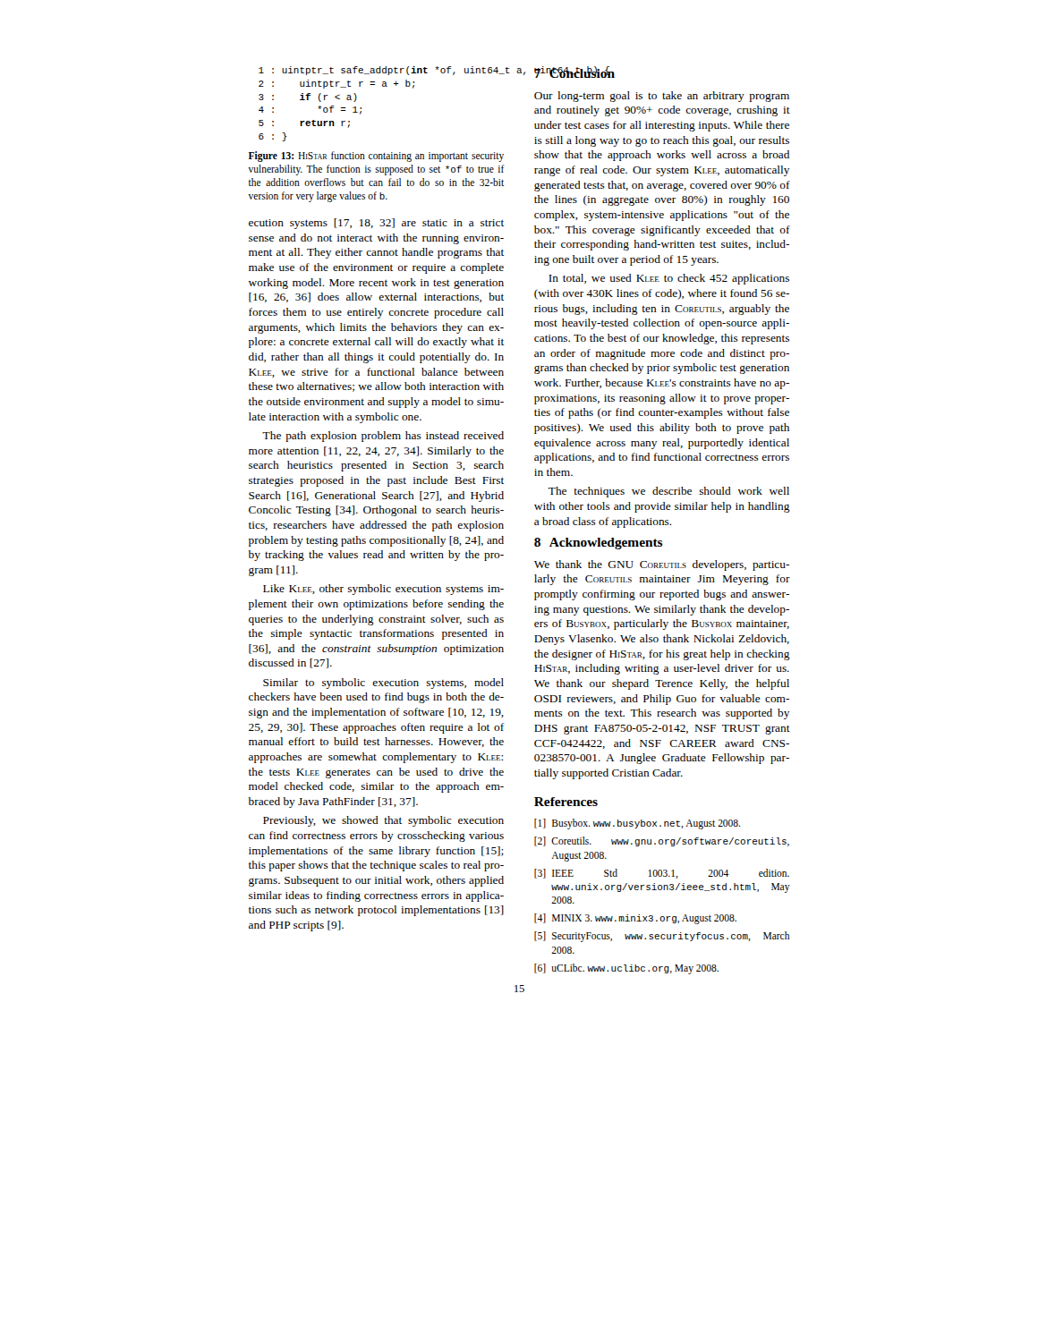1 : uintptr_t safe_addptr(int *of, uint64_t a, uint64_t b) { 2 : uintptr_t r = a + b; 3 : if (r < a) 4 : *of = 1; 5 : return r; 6 : }
Figure 13: HiStar function containing an important security vulnerability. The function is supposed to set *of to true if the addition overflows but can fail to do so in the 32-bit version for very large values of b.
ecution systems [17, 18, 32] are static in a strict sense and do not interact with the running environment at all. They either cannot handle programs that make use of the environment or require a complete working model. More recent work in test generation [16, 26, 36] does allow external interactions, but forces them to use entirely concrete procedure call arguments, which limits the behaviors they can explore: a concrete external call will do exactly what it did, rather than all things it could potentially do. In Klee, we strive for a functional balance between these two alternatives; we allow both interaction with the outside environment and supply a model to simulate interaction with a symbolic one.
The path explosion problem has instead received more attention [11, 22, 24, 27, 34]. Similarly to the search heuristics presented in Section 3, search strategies proposed in the past include Best First Search [16], Generational Search [27], and Hybrid Concolic Testing [34]. Orthogonal to search heuristics, researchers have addressed the path explosion problem by testing paths compositionally [8, 24], and by tracking the values read and written by the program [11].
Like Klee, other symbolic execution systems implement their own optimizations before sending the queries to the underlying constraint solver, such as the simple syntactic transformations presented in [36], and the constraint subsumption optimization discussed in [27].
Similar to symbolic execution systems, model checkers have been used to find bugs in both the design and the implementation of software [10, 12, 19, 25, 29, 30]. These approaches often require a lot of manual effort to build test harnesses. However, the approaches are somewhat complementary to Klee: the tests Klee generates can be used to drive the model checked code, similar to the approach embraced by Java PathFinder [31, 37].
Previously, we showed that symbolic execution can find correctness errors by crosschecking various implementations of the same library function [15]; this paper shows that the technique scales to real programs. Subsequent to our initial work, others applied similar ideas to finding correctness errors in applications such as network protocol implementations [13] and PHP scripts [9].
7 Conclusion
Our long-term goal is to take an arbitrary program and routinely get 90%+ code coverage, crushing it under test cases for all interesting inputs. While there is still a long way to go to reach this goal, our results show that the approach works well across a broad range of real code. Our system Klee, automatically generated tests that, on average, covered over 90% of the lines (in aggregate over 80%) in roughly 160 complex, system-intensive applications "out of the box." This coverage significantly exceeded that of their corresponding hand-written test suites, including one built over a period of 15 years.
In total, we used Klee to check 452 applications (with over 430K lines of code), where it found 56 serious bugs, including ten in Coreutils, arguably the most heavily-tested collection of open-source applications. To the best of our knowledge, this represents an order of magnitude more code and distinct programs than checked by prior symbolic test generation work. Further, because Klee's constraints have no approximations, its reasoning allow it to prove properties of paths (or find counter-examples without false positives). We used this ability both to prove path equivalence across many real, purportedly identical applications, and to find functional correctness errors in them.
The techniques we describe should work well with other tools and provide similar help in handling a broad class of applications.
8 Acknowledgements
We thank the GNU Coreutils developers, particularly the Coreutils maintainer Jim Meyering for promptly confirming our reported bugs and answering many questions. We similarly thank the developers of Busybox, particularly the Busybox maintainer, Denys Vlasenko. We also thank Nickolai Zeldovich, the designer of HiStar, for his great help in checking HiStar, including writing a user-level driver for us. We thank our shepard Terence Kelly, the helpful OSDI reviewers, and Philip Guo for valuable comments on the text. This research was supported by DHS grant FA8750-05-2-0142, NSF TRUST grant CCF-0424422, and NSF CAREER award CNS-0238570-001. A Junglee Graduate Fellowship partially supported Cristian Cadar.
References
[1] Busybox. www.busybox.net, August 2008.
[2] Coreutils. www.gnu.org/software/coreutils, August 2008.
[3] IEEE Std 1003.1, 2004 edition. www.unix.org/version3/ieee_std.html, May 2008.
[4] MINIX 3. www.minix3.org, August 2008.
[5] SecurityFocus, www.securityfocus.com, March 2008.
[6] uCLibc. www.uclibc.org, May 2008.
15